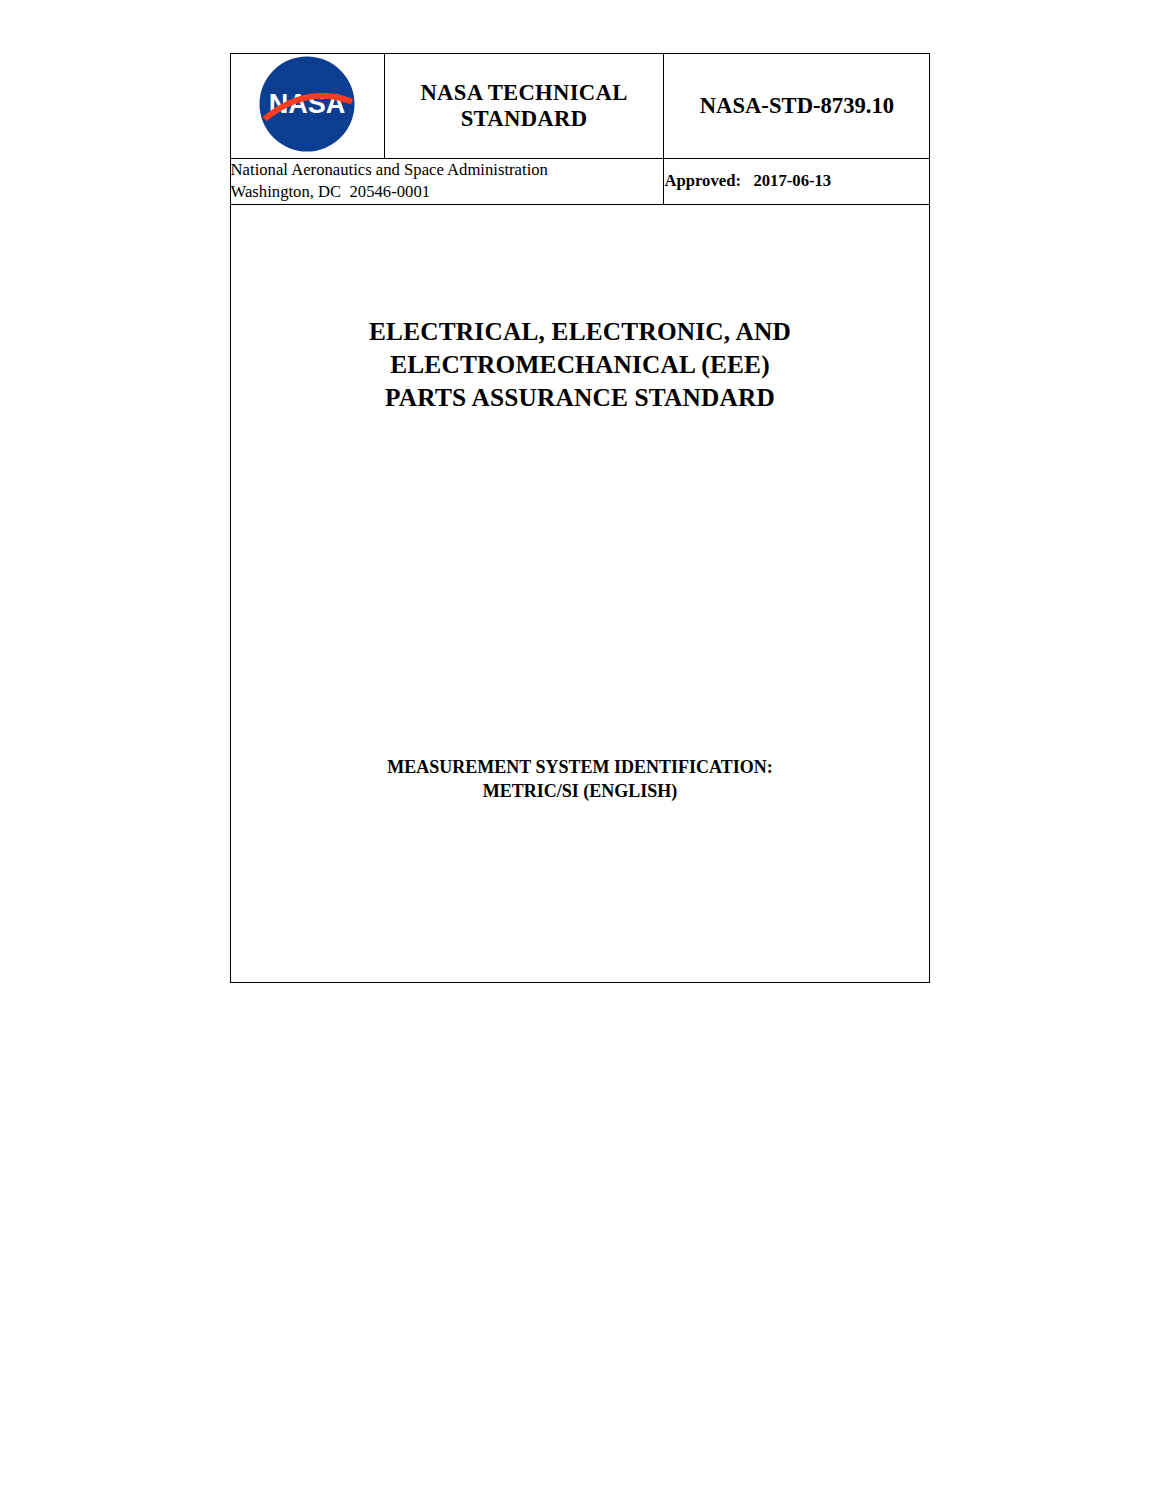| | NASA TECHNICAL STANDARD | NASA-STD-8739.10 |
| National Aeronautics and Space Administration Washington, DC 20546-0001 | Approved: 2017-06-13 |
| ELECTRICAL, ELECTRONIC, AND ELECTROMECHANICAL (EEE) PARTS ASSURANCE STANDARD MEASUREMENT SYSTEM IDENTIFICATION: METRIC/SI (ENGLISH) |